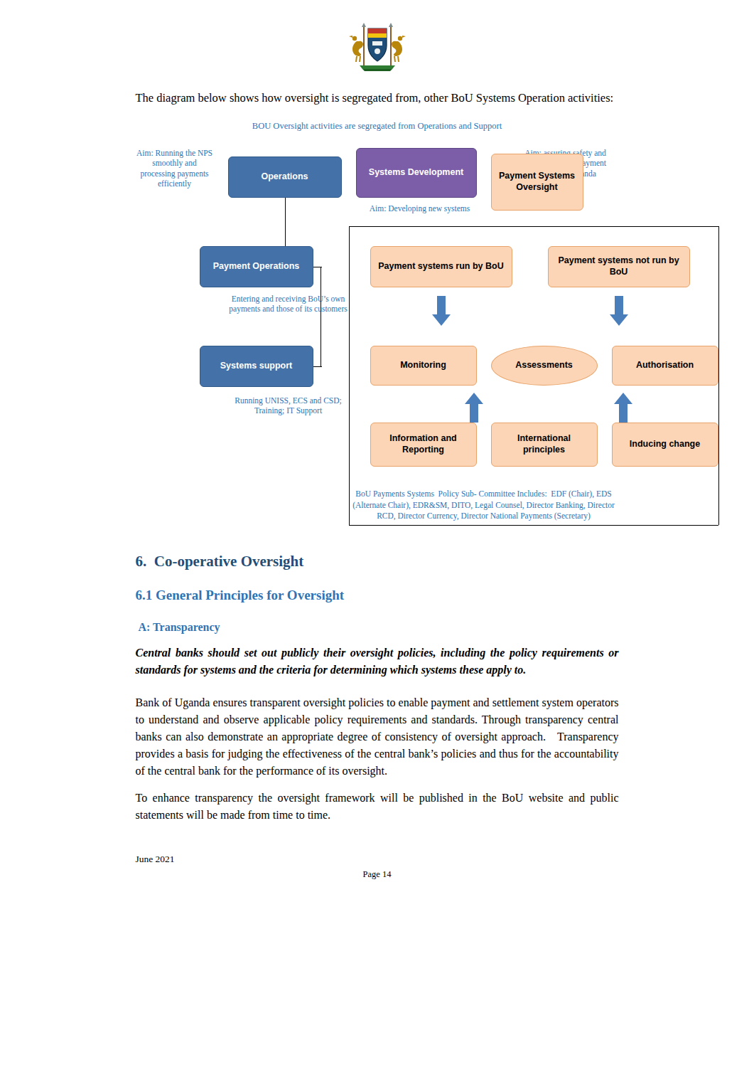The diagram below shows how oversight is segregated from, other BoU Systems Operation activities:
BOU Oversight activities are segregated from Operations and Support
Aim: Running the NPS smoothly and processing payments efficiently
Aim: assuring safety and efficiency of all payment systems in Uganda
Operations
Systems Development
Payment Systems Oversight
Aim: Developing new systems
Payment Operations
Entering and receiving BoU’s own payments and those of its customers
Systems support
Running UNISS, ECS and CSD; Training; IT Support
Payment systems run by BoU
Payment systems not run by BoU
Monitoring
Assessments
Authorisation
Information and Reporting
International principles
Inducing change
BoU Payments Systems Policy Sub- Committee Includes: EDF (Chair), EDS (Alternate Chair), EDR&SM, DITO, Legal Counsel, Director Banking, Director RCD, Director Currency, Director National Payments (Secretary)
6. Co-operative Oversight
6.1 General Principles for Oversight
A: Transparency
Central banks should set out publicly their oversight policies, including the policy requirements or standards for systems and the criteria for determining which systems these apply to.
Bank of Uganda ensures transparent oversight policies to enable payment and settlement system operators to understand and observe applicable policy requirements and standards. Through transparency central banks can also demonstrate an appropriate degree of consistency of oversight approach. Transparency provides a basis for judging the effectiveness of the central bank’s policies and thus for the accountability of the central bank for the performance of its oversight.
To enhance transparency the oversight framework will be published in the BoU website and public statements will be made from time to time.
June 2021
Page 14